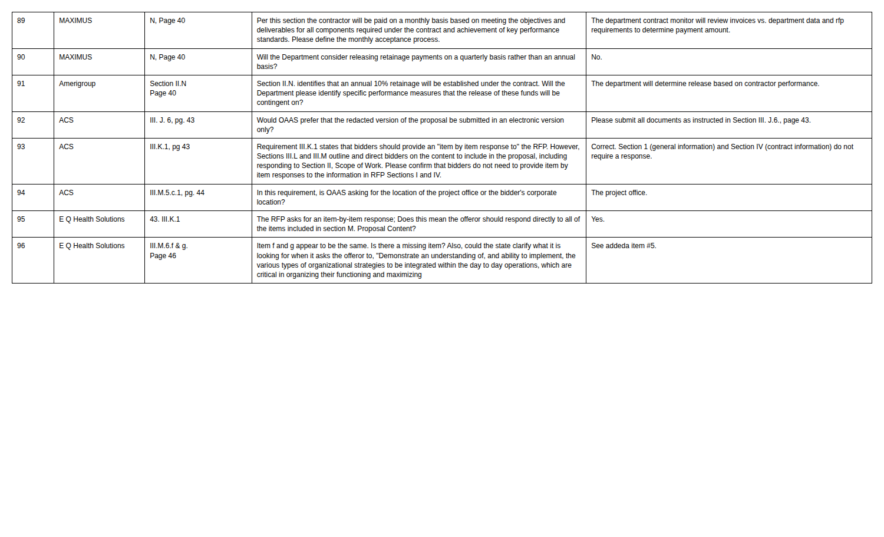| 89 | MAXIMUS | N, Page 40 | Per this section the contractor will be paid on a monthly basis based on meeting the objectives and deliverables for all components required under the contract and achievement of key performance standards. Please define the monthly acceptance process. | The department contract monitor will review invoices vs. department data and rfp requirements to determine payment amount. |
| 90 | MAXIMUS | N, Page 40 | Will the Department consider releasing retainage payments on a quarterly basis rather than an annual basis? | No. |
| 91 | Amerigroup | Section II.N Page 40 | Section II.N. identifies that an annual 10% retainage will be established under the contract. Will the Department please identify specific performance measures that the release of these funds will be contingent on? | The department will determine release based on contractor performance. |
| 92 | ACS | III. J. 6, pg. 43 | Would OAAS prefer that the redacted version of the proposal be submitted in an electronic version only? | Please submit all documents as instructed in Section III. J.6., page 43. |
| 93 | ACS | III.K.1, pg 43 | Requirement III.K.1 states that bidders should provide an "item by item response to" the RFP. However, Sections III.L and III.M outline and direct bidders on the content to include in the proposal, including responding to Section II, Scope of Work. Please confirm that bidders do not need to provide item by item responses to the information in RFP Sections I and IV. | Correct. Section 1 (general information) and Section IV (contract information) do not require a response. |
| 94 | ACS | III.M.5.c.1, pg. 44 | In this requirement, is OAAS asking for the location of the project office or the bidder's corporate location? | The project office. |
| 95 | E Q Health Solutions | 43. III.K.1 | The RFP asks for an item-by-item response; Does this mean the offeror should respond directly to all of the items included in section M. Proposal Content? | Yes. |
| 96 | E Q Health Solutions | III.M.6.f & g. Page 46 | Item f and g appear to be the same. Is there a missing item? Also, could the state clarify what it is looking for when it asks the offeror to, "Demonstrate an understanding of, and ability to implement, the various types of organizational strategies to be integrated within the day to day operations, which are critical in organizing their functioning and maximizing | See addeda item #5. |